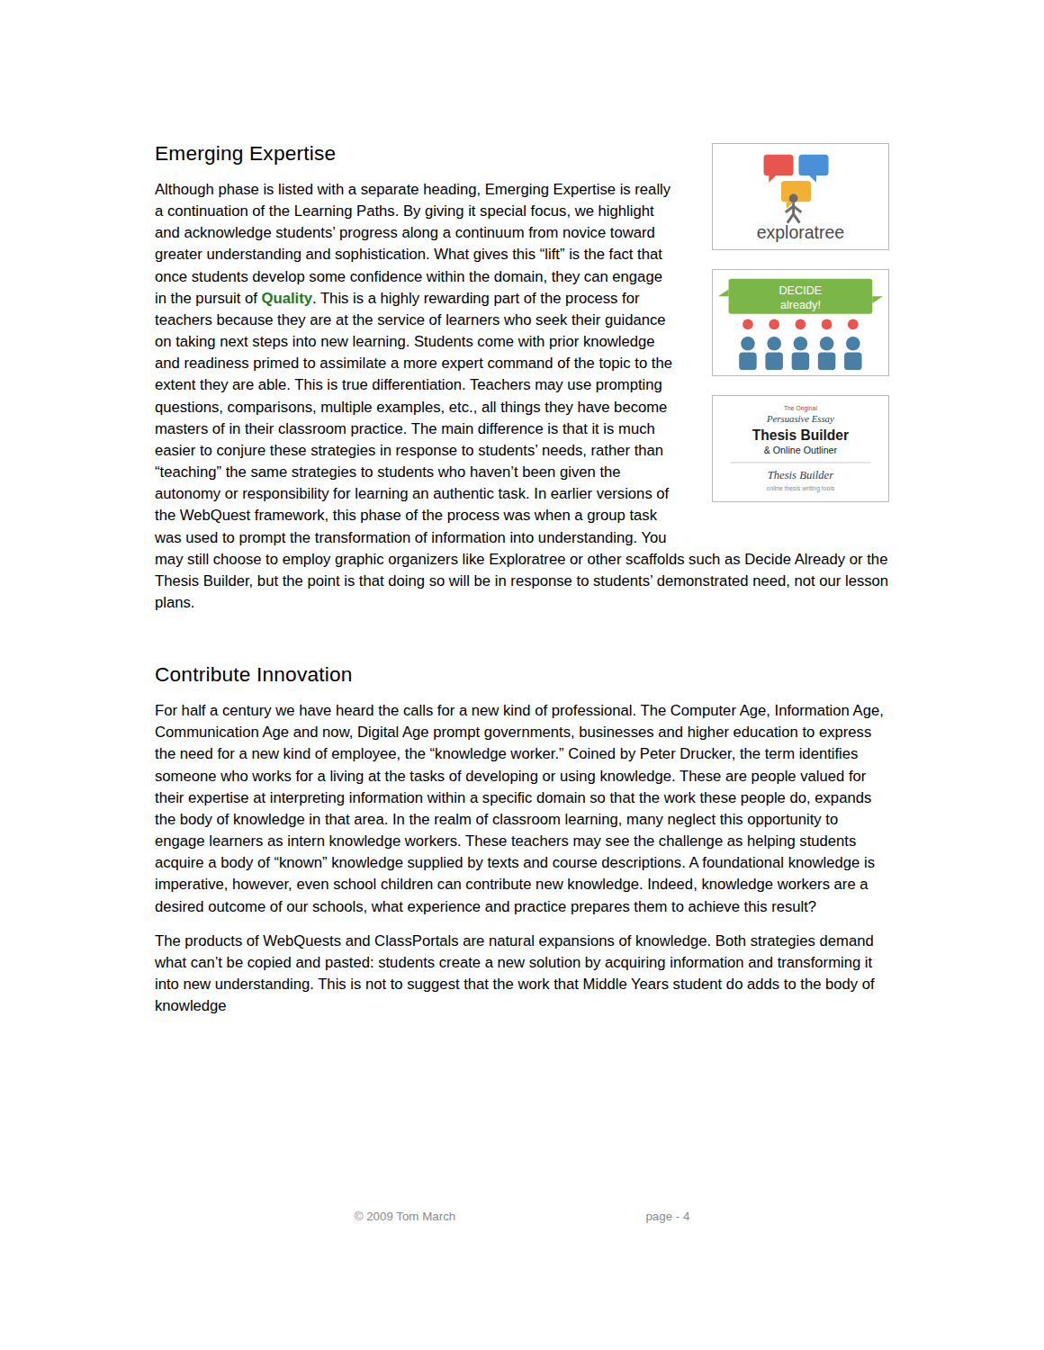exploratree
DECIDE already!
The Original Persuasive Essay Thesis Builder & Online Outliner Thesis Builder online thesis writing tools
Emerging Expertise
Although phase is listed with a separate heading, Emerging Expertise is really a continuation of the Learning Paths. By giving it special focus, we highlight and acknowledge students’ progress along a continuum from novice toward greater understanding and sophistication. What gives this “lift” is the fact that once students develop some confidence within the domain, they can engage in the pursuit of Quality. This is a highly rewarding part of the process for teachers because they are at the service of learners who seek their guidance on taking next steps into new learning. Students come with prior knowledge and readiness primed to assimilate a more expert command of the topic to the extent they are able. This is true differentiation. Teachers may use prompting questions, comparisons, multiple examples, etc., all things they have become masters of in their classroom practice. The main difference is that it is much easier to conjure these strategies in response to students’ needs, rather than “teaching” the same strategies to students who haven’t been given the autonomy or responsibility for learning an authentic task. In earlier versions of the WebQuest framework, this phase of the process was when a group task was used to prompt the transformation of information into understanding. You may still choose to employ graphic organizers like Exploratree or other scaffolds such as Decide Already or the Thesis Builder, but the point is that doing so will be in response to students’ demonstrated need, not our lesson plans.
Contribute Innovation
For half a century we have heard the calls for a new kind of professional. The Computer Age, Information Age, Communication Age and now, Digital Age prompt governments, businesses and higher education to express the need for a new kind of employee, the “knowledge worker.” Coined by Peter Drucker, the term identifies someone who works for a living at the tasks of developing or using knowledge. These are people valued for their expertise at interpreting information within a specific domain so that the work these people do, expands the body of knowledge in that area. In the realm of classroom learning, many neglect this opportunity to engage learners as intern knowledge workers. These teachers may see the challenge as helping students acquire a body of “known” knowledge supplied by texts and course descriptions. A foundational knowledge is imperative, however, even school children can contribute new knowledge. Indeed, knowledge workers are a desired outcome of our schools, what experience and practice prepares them to achieve this result?
The products of WebQuests and ClassPortals are natural expansions of knowledge. Both strategies demand what can’t be copied and pasted: students create a new solution by acquiring information and transforming it into new understanding. This is not to suggest that the work that Middle Years student do adds to the body of knowledge
© 2009 Tom March page - 4